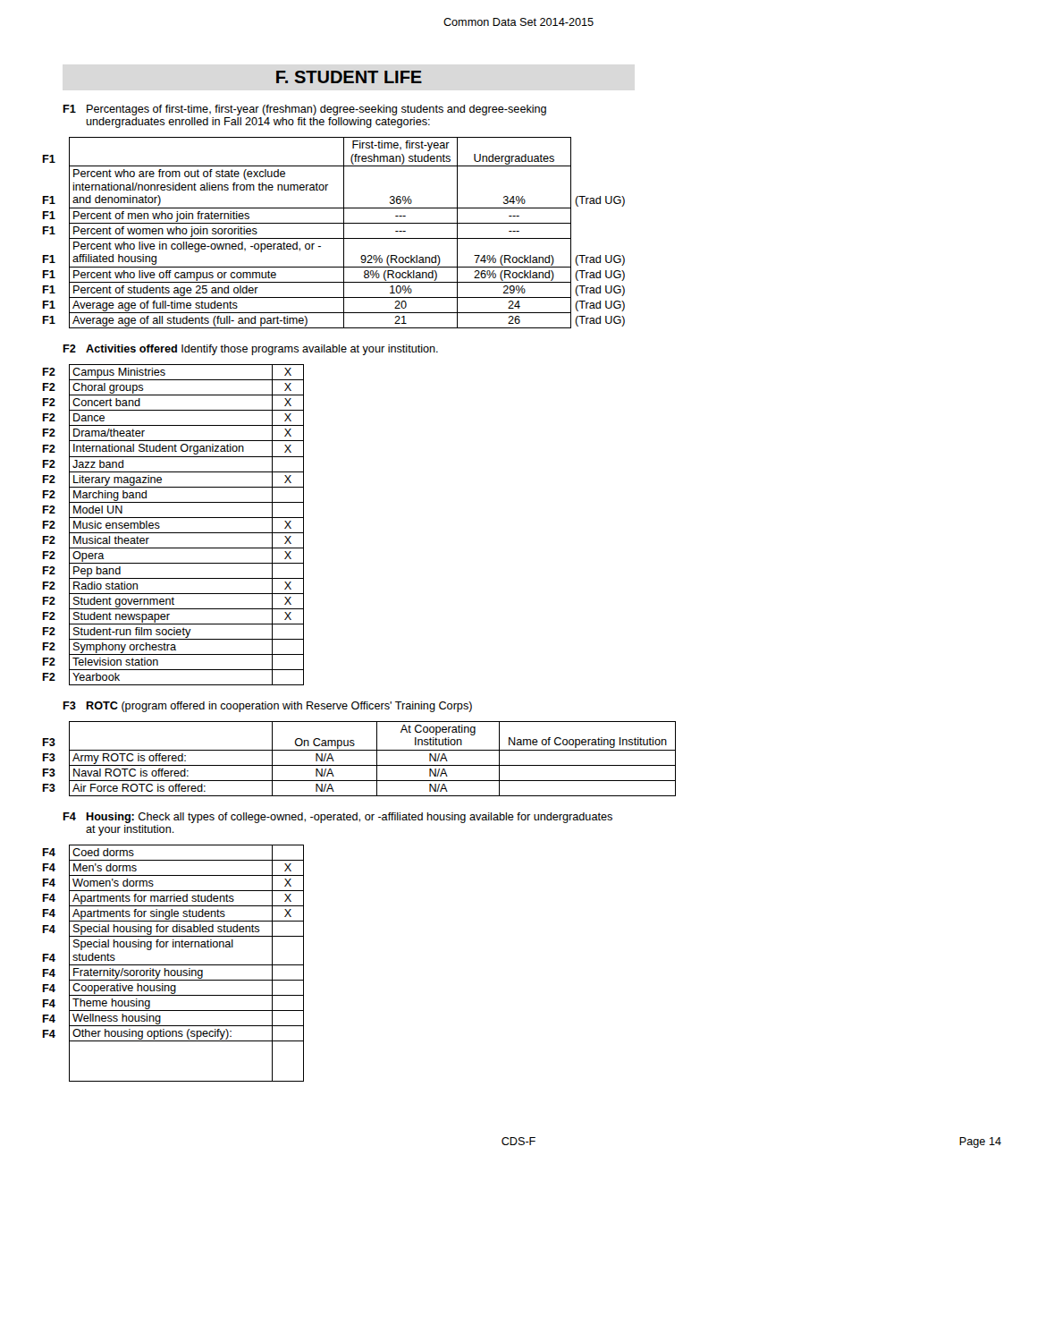Common Data Set 2014-2015
F. STUDENT LIFE
F1 Percentages of first-time, first-year (freshman) degree-seeking students and degree-seeking undergraduates enrolled in Fall 2014 who fit the following categories:
| F1 | | First-time, first-year (freshman) students | Undergraduates | |
| F1 | Percent who are from out of state (exclude international/nonresident aliens from the numerator and denominator) | 36% | 34% | (Trad UG) |
| F1 | Percent of men who join fraternities | --- | --- | |
| F1 | Percent of women who join sororities | --- | --- | |
| F1 | Percent who live in college-owned, -operated, or -affiliated housing | 92% (Rockland) | 74% (Rockland) | (Trad UG) |
| F1 | Percent who live off campus or commute | 8% (Rockland) | 26% (Rockland) | (Trad UG) |
| F1 | Percent of students age 25 and older | 10% | 29% | (Trad UG) |
| F1 | Average age of full-time students | 20 | 24 | (Trad UG) |
| F1 | Average age of all students (full- and part-time) | 21 | 26 | (Trad UG) |
F2 Activities offered Identify those programs available at your institution.
| F2 | Campus Ministries | X |
| F2 | Choral groups | X |
| F2 | Concert band | X |
| F2 | Dance | X |
| F2 | Drama/theater | X |
| F2 | International Student Organization | X |
| F2 | Jazz band | |
| F2 | Literary magazine | X |
| F2 | Marching band | |
| F2 | Model UN | |
| F2 | Music ensembles | X |
| F2 | Musical theater | X |
| F2 | Opera | X |
| F2 | Pep band | |
| F2 | Radio station | X |
| F2 | Student government | X |
| F2 | Student newspaper | X |
| F2 | Student-run film society | |
| F2 | Symphony orchestra | |
| F2 | Television station | |
| F2 | Yearbook | |
F3 ROTC (program offered in cooperation with Reserve Officers' Training Corps)
| F3 | | On Campus | At Cooperating Institution | Name of Cooperating Institution |
| F3 | Army ROTC is offered: | N/A | N/A | |
| F3 | Naval ROTC is offered: | N/A | N/A | |
| F3 | Air Force ROTC is offered: | N/A | N/A | |
F4 Housing: Check all types of college-owned, -operated, or -affiliated housing available for undergraduates at your institution.
| F4 | Coed dorms | |
| F4 | Men's dorms | X |
| F4 | Women's dorms | X |
| F4 | Apartments for married students | X |
| F4 | Apartments for single students | X |
| F4 | Special housing for disabled students | |
| F4 | Special housing for international students | |
| F4 | Fraternity/sorority housing | |
| F4 | Cooperative housing | |
| F4 | Theme housing | |
| F4 | Wellness housing | |
| F4 | Other housing options (specify): | |
CDS-F
Page 14